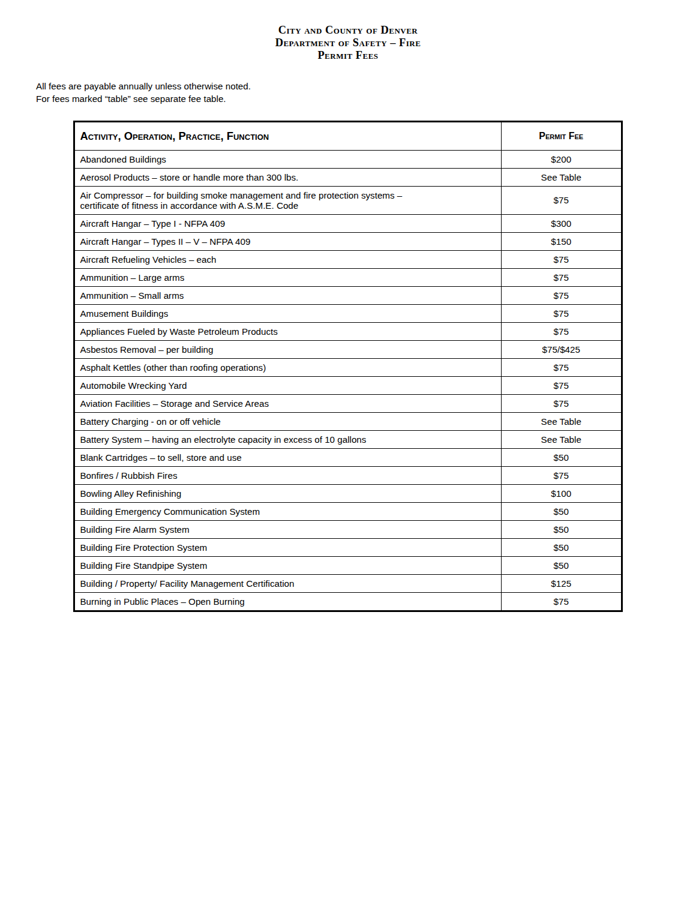City and County of Denver
Department of Safety – Fire
Permit Fees
All fees are payable annually unless otherwise noted.
For fees marked “table” see separate fee table.
Permit fees by activity, operation, practice, or function
| Activity, Operation, Practice, Function | Permit Fee |
| --- | --- |
| Abandoned Buildings | $200 |
| Aerosol Products – store or handle more than 300 lbs. | See Table |
| Air Compressor – for building smoke management and fire protection systems – certificate of fitness in accordance with A.S.M.E. Code | $75 |
| Aircraft Hangar – Type I - NFPA 409 | $300 |
| Aircraft Hangar – Types II – V – NFPA 409 | $150 |
| Aircraft Refueling Vehicles – each | $75 |
| Ammunition – Large arms | $75 |
| Ammunition – Small arms | $75 |
| Amusement Buildings | $75 |
| Appliances Fueled by Waste Petroleum Products | $75 |
| Asbestos Removal – per building | $75/$425 |
| Asphalt Kettles (other than roofing operations) | $75 |
| Automobile Wrecking Yard | $75 |
| Aviation Facilities – Storage and Service Areas | $75 |
| Battery Charging - on or off vehicle | See Table |
| Battery System – having an electrolyte capacity in excess of 10 gallons | See Table |
| Blank Cartridges – to sell, store and use | $50 |
| Bonfires / Rubbish Fires | $75 |
| Bowling Alley Refinishing | $100 |
| Building Emergency Communication System | $50 |
| Building Fire Alarm System | $50 |
| Building Fire Protection System | $50 |
| Building Fire Standpipe System | $50 |
| Building / Property/ Facility Management Certification | $125 |
| Burning in Public Places – Open Burning | $75 |